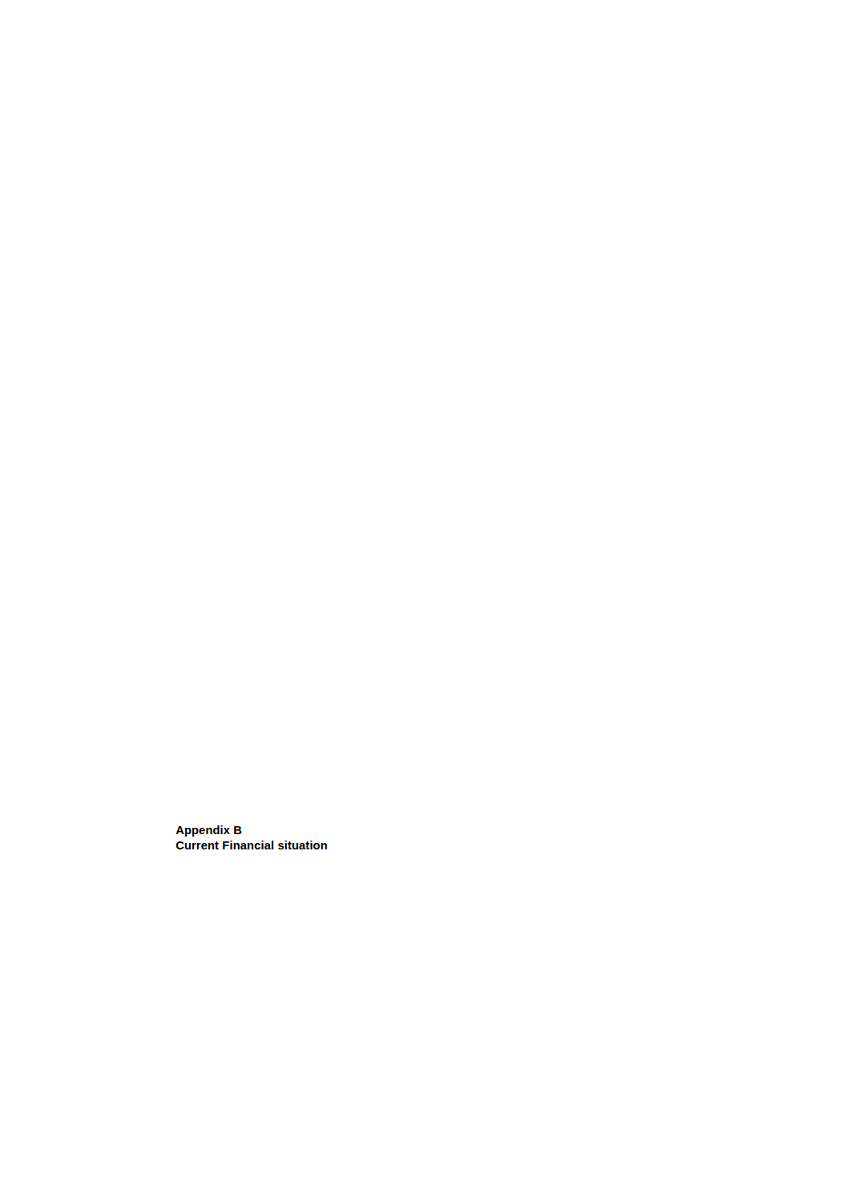Appendix B
Current Financial situation